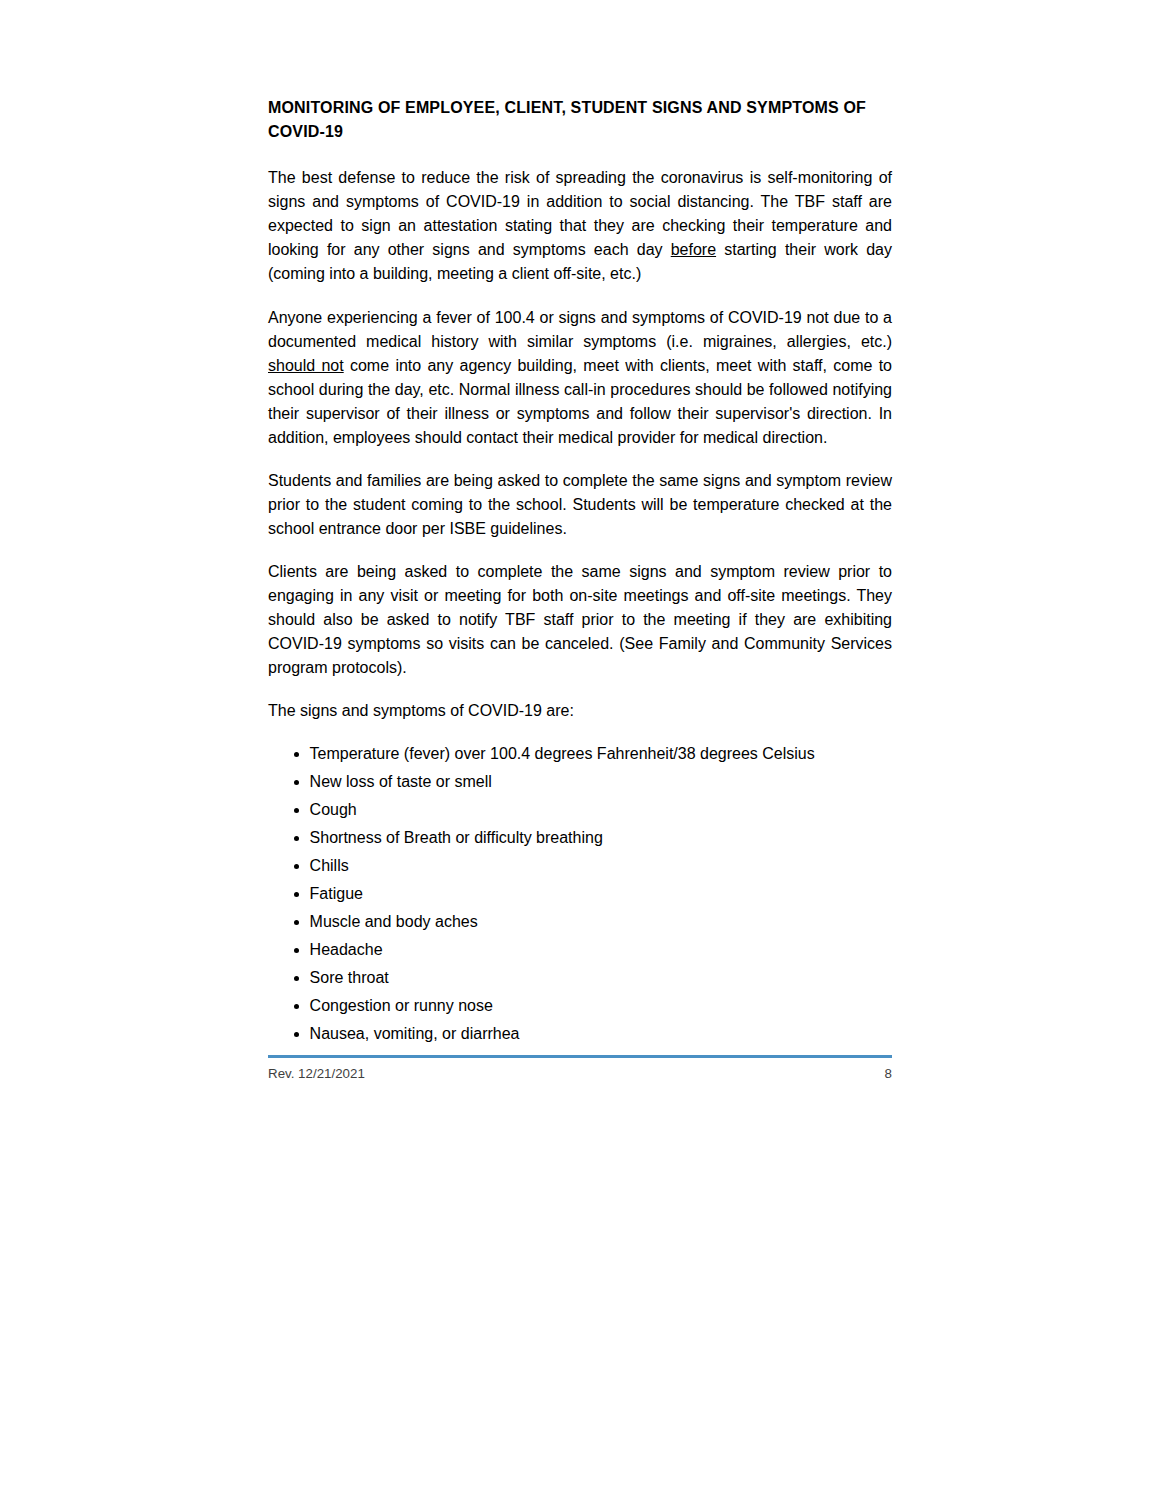MONITORING OF EMPLOYEE, CLIENT, STUDENT SIGNS AND SYMPTOMS OF COVID-19
The best defense to reduce the risk of spreading the coronavirus is self-monitoring of signs and symptoms of COVID-19 in addition to social distancing. The TBF staff are expected to sign an attestation stating that they are checking their temperature and looking for any other signs and symptoms each day before starting their work day (coming into a building, meeting a client off-site, etc.)
Anyone experiencing a fever of 100.4 or signs and symptoms of COVID-19 not due to a documented medical history with similar symptoms (i.e. migraines, allergies, etc.) should not come into any agency building, meet with clients, meet with staff, come to school during the day, etc. Normal illness call-in procedures should be followed notifying their supervisor of their illness or symptoms and follow their supervisor's direction. In addition, employees should contact their medical provider for medical direction.
Students and families are being asked to complete the same signs and symptom review prior to the student coming to the school. Students will be temperature checked at the school entrance door per ISBE guidelines.
Clients are being asked to complete the same signs and symptom review prior to engaging in any visit or meeting for both on-site meetings and off-site meetings. They should also be asked to notify TBF staff prior to the meeting if they are exhibiting COVID-19 symptoms so visits can be canceled. (See Family and Community Services program protocols).
The signs and symptoms of COVID-19 are:
Temperature (fever) over 100.4 degrees Fahrenheit/38 degrees Celsius
New loss of taste or smell
Cough
Shortness of Breath or difficulty breathing
Chills
Fatigue
Muscle and body aches
Headache
Sore throat
Congestion or runny nose
Nausea, vomiting, or diarrhea
Rev. 12/21/2021 8